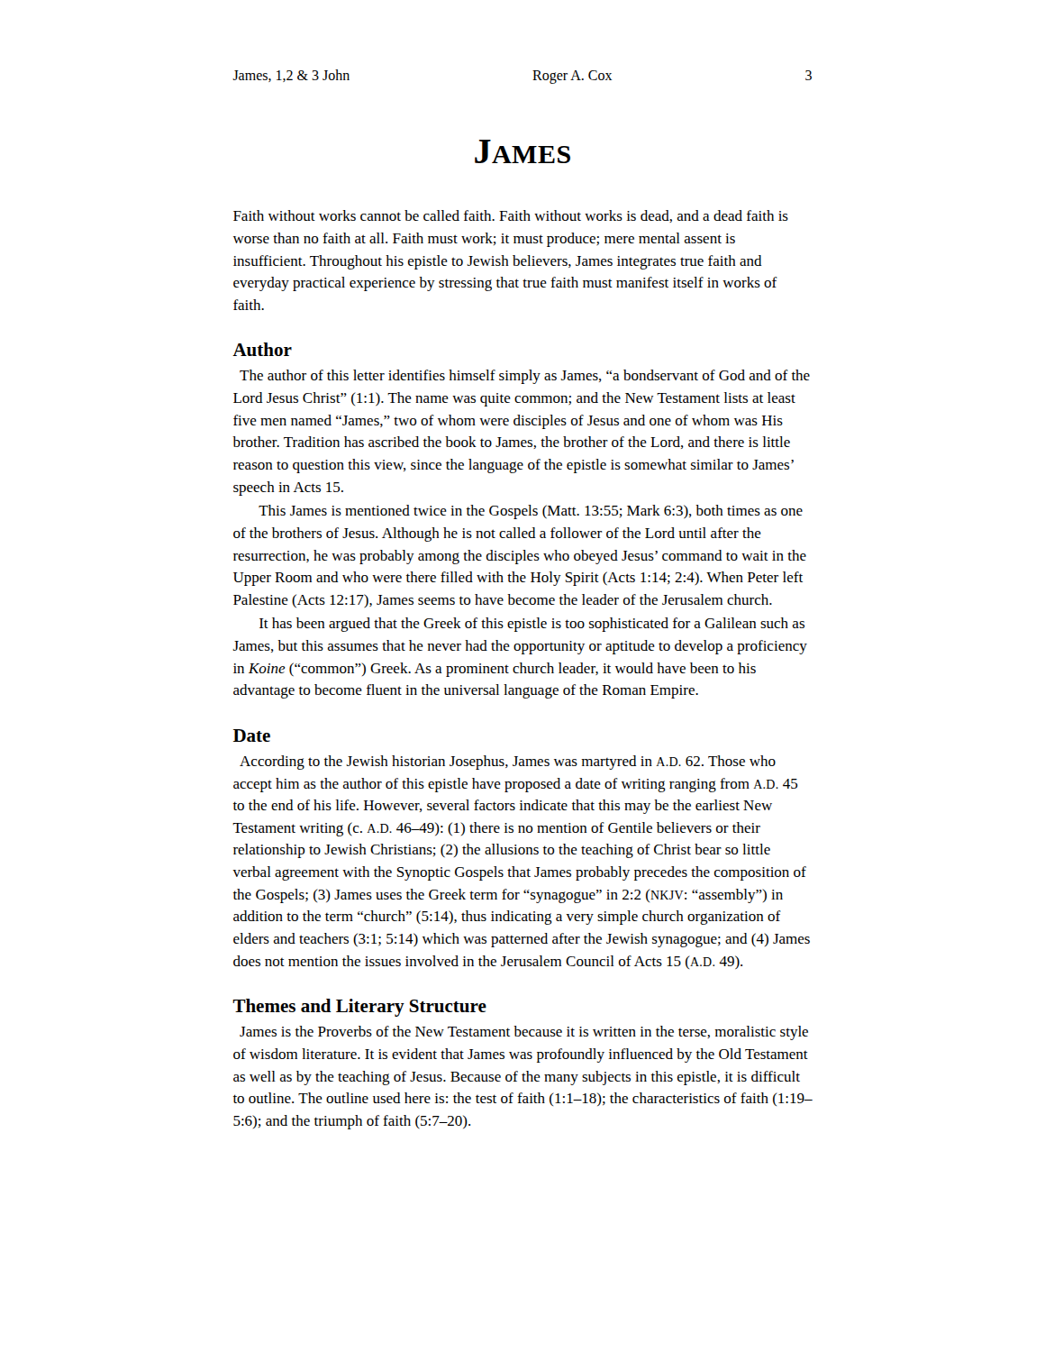James, 1,2 & 3 John Roger A. Cox 3
JAMES
Faith without works cannot be called faith. Faith without works is dead, and a dead faith is worse than no faith at all. Faith must work; it must produce; mere mental assent is insufficient. Throughout his epistle to Jewish believers, James integrates true faith and everyday practical experience by stressing that true faith must manifest itself in works of faith.
Author
The author of this letter identifies himself simply as James, “a bondservant of God and of the Lord Jesus Christ” (1:1). The name was quite common; and the New Testament lists at least five men named “James,” two of whom were disciples of Jesus and one of whom was His brother. Tradition has ascribed the book to James, the brother of the Lord, and there is little reason to question this view, since the language of the epistle is somewhat similar to James’ speech in Acts 15.
This James is mentioned twice in the Gospels (Matt. 13:55; Mark 6:3), both times as one of the brothers of Jesus. Although he is not called a follower of the Lord until after the resurrection, he was probably among the disciples who obeyed Jesus’ command to wait in the Upper Room and who were there filled with the Holy Spirit (Acts 1:14; 2:4). When Peter left Palestine (Acts 12:17), James seems to have become the leader of the Jerusalem church.
It has been argued that the Greek of this epistle is too sophisticated for a Galilean such as James, but this assumes that he never had the opportunity or aptitude to develop a proficiency in Koine (“common”) Greek. As a prominent church leader, it would have been to his advantage to become fluent in the universal language of the Roman Empire.
Date
According to the Jewish historian Josephus, James was martyred in A.D. 62. Those who accept him as the author of this epistle have proposed a date of writing ranging from A.D. 45 to the end of his life. However, several factors indicate that this may be the earliest New Testament writing (c. A.D. 46–49): (1) there is no mention of Gentile believers or their relationship to Jewish Christians; (2) the allusions to the teaching of Christ bear so little verbal agreement with the Synoptic Gospels that James probably precedes the composition of the Gospels; (3) James uses the Greek term for “synagogue” in 2:2 (NKJV: “assembly”) in addition to the term “church” (5:14), thus indicating a very simple church organization of elders and teachers (3:1; 5:14) which was patterned after the Jewish synagogue; and (4) James does not mention the issues involved in the Jerusalem Council of Acts 15 (A.D. 49).
Themes and Literary Structure
James is the Proverbs of the New Testament because it is written in the terse, moralistic style of wisdom literature. It is evident that James was profoundly influenced by the Old Testament as well as by the teaching of Jesus. Because of the many subjects in this epistle, it is difficult to outline. The outline used here is: the test of faith (1:1–18); the characteristics of faith (1:19–5:6); and the triumph of faith (5:7–20).